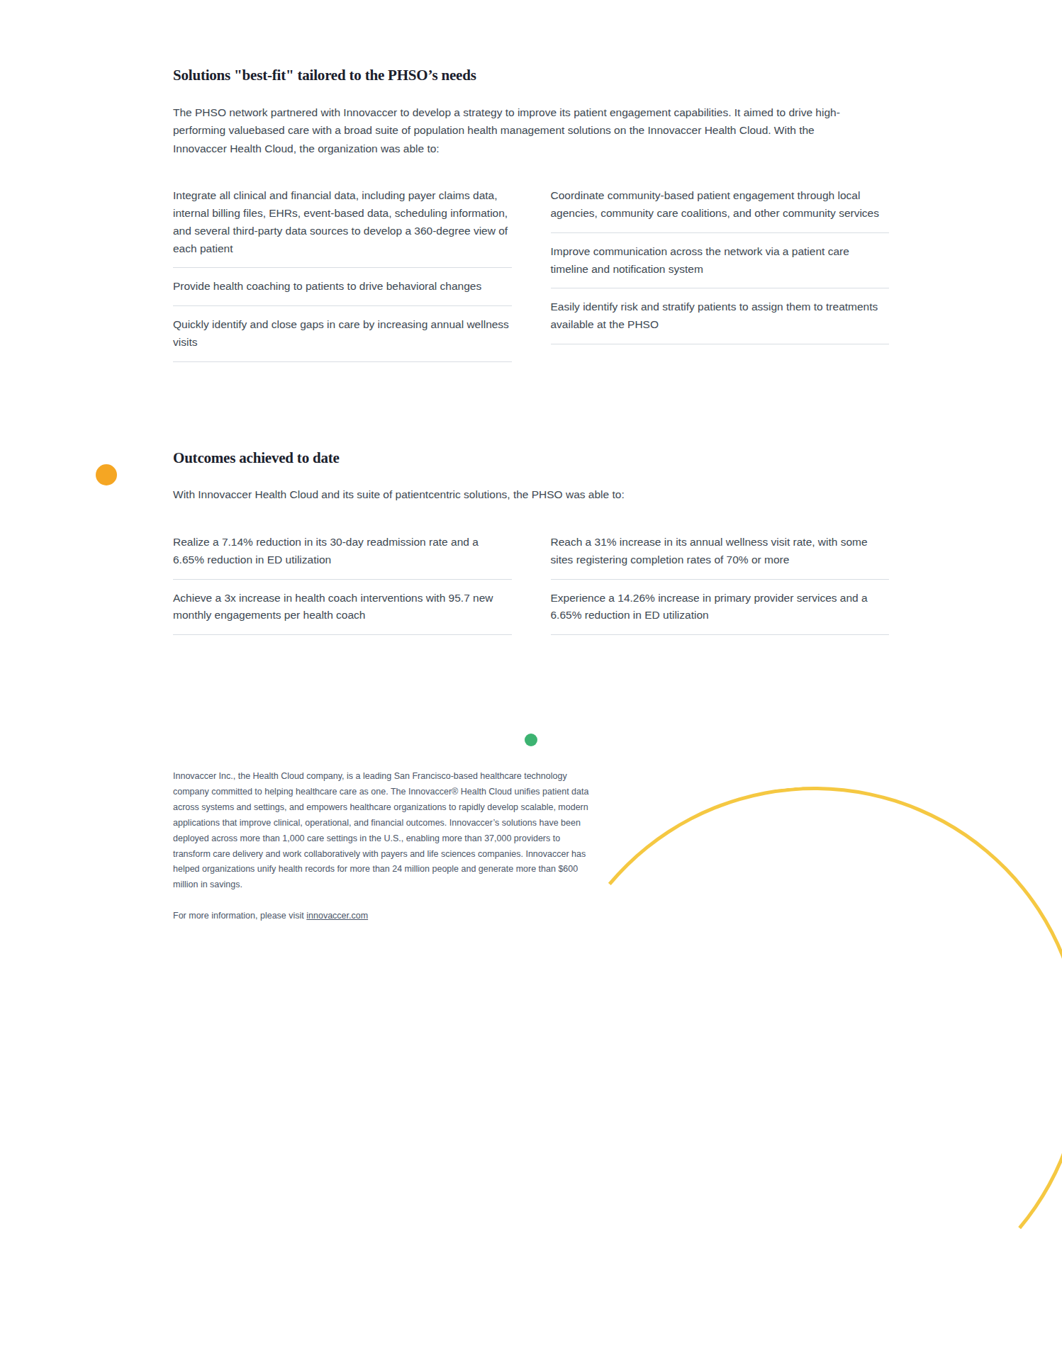Solutions "best-fit" tailored to the PHSO’s needs
The PHSO network partnered with Innovaccer to develop a strategy to improve its patient engagement capabilities. It aimed to drive high-performing valuebased care with a broad suite of population health management solutions on the Innovaccer Health Cloud. With the Innovaccer Health Cloud, the organization was able to:
Integrate all clinical and financial data, including payer claims data, internal billing files, EHRs, event-based data, scheduling information, and several third-party data sources to develop a 360-degree view of each patient
Provide health coaching to patients to drive behavioral changes
Quickly identify and close gaps in care by increasing annual wellness visits
Coordinate community-based patient engagement through local agencies, community care coalitions, and other community services
Improve communication across the network via a patient care timeline and notification system
Easily identify risk and stratify patients to assign them to treatments available at the PHSO
Outcomes achieved to date
With Innovaccer Health Cloud and its suite of patientcentric solutions, the PHSO was able to:
Realize a 7.14% reduction in its 30-day readmission rate and a 6.65% reduction in ED utilization
Achieve a 3x increase in health coach interventions with 95.7 new monthly engagements per health coach
Reach a 31% increase in its annual wellness visit rate, with some sites registering completion rates of 70% or more
Experience a 14.26% increase in primary provider services and a 6.65% reduction in ED utilization
Innovaccer Inc., the Health Cloud company, is a leading San Francisco-based healthcare technology company committed to helping healthcare care as one. The Innovaccer® Health Cloud unifies patient data across systems and settings, and empowers healthcare organizations to rapidly develop scalable, modern applications that improve clinical, operational, and financial outcomes. Innovaccer’s solutions have been deployed across more than 1,000 care settings in the U.S., enabling more than 37,000 providers to transform care delivery and work collaboratively with payers and life sciences companies. Innovaccer has helped organizations unify health records for more than 24 million people and generate more than $600 million in savings.
For more information, please visit innovaccer.com